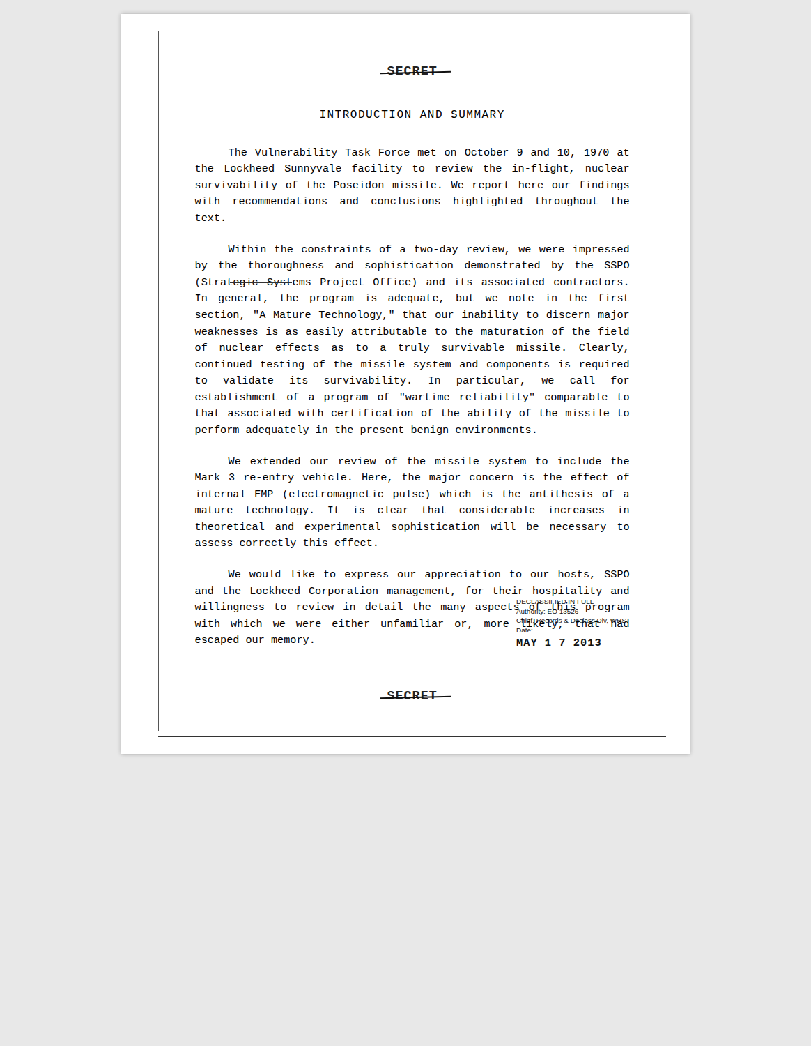SECRET
INTRODUCTION AND SUMMARY
The Vulnerability Task Force met on October 9 and 10, 1970 at the Lockheed Sunnyvale facility to review the in-flight, nuclear survivability of the Poseidon missile. We report here our findings with recommendations and conclusions highlighted throughout the text.
Within the constraints of a two-day review, we were impressed by the thoroughness and sophistication demonstrated by the SSPO (Strategic Systems Project Office) and its associated contractors. In general, the program is adequate, but we note in the first section, "A Mature Technology," that our inability to discern major weaknesses is as easily attributable to the maturation of the field of nuclear effects as to a truly survivable missile. Clearly, continued testing of the missile system and components is required to validate its survivability. In particular, we call for establishment of a program of "wartime reliability" comparable to that associated with certification of the ability of the missile to perform adequately in the present benign environments.
We extended our review of the missile system to include the Mark 3 re-entry vehicle. Here, the major concern is the effect of internal EMP (electromagnetic pulse) which is the antithesis of a mature technology. It is clear that considerable increases in theoretical and experimental sophistication will be necessary to assess correctly this effect.
We would like to express our appreciation to our hosts, SSPO and the Lockheed Corporation management, for their hospitality and willingness to review in detail the many aspects of this program with which we were either unfamiliar or, more likely, that had escaped our memory.
DECLASSIFIED IN FULL
Authority: EO 13526
Chief, Records & Declass Div, WHS
Date:
MAY 1 7 2013
SECRET